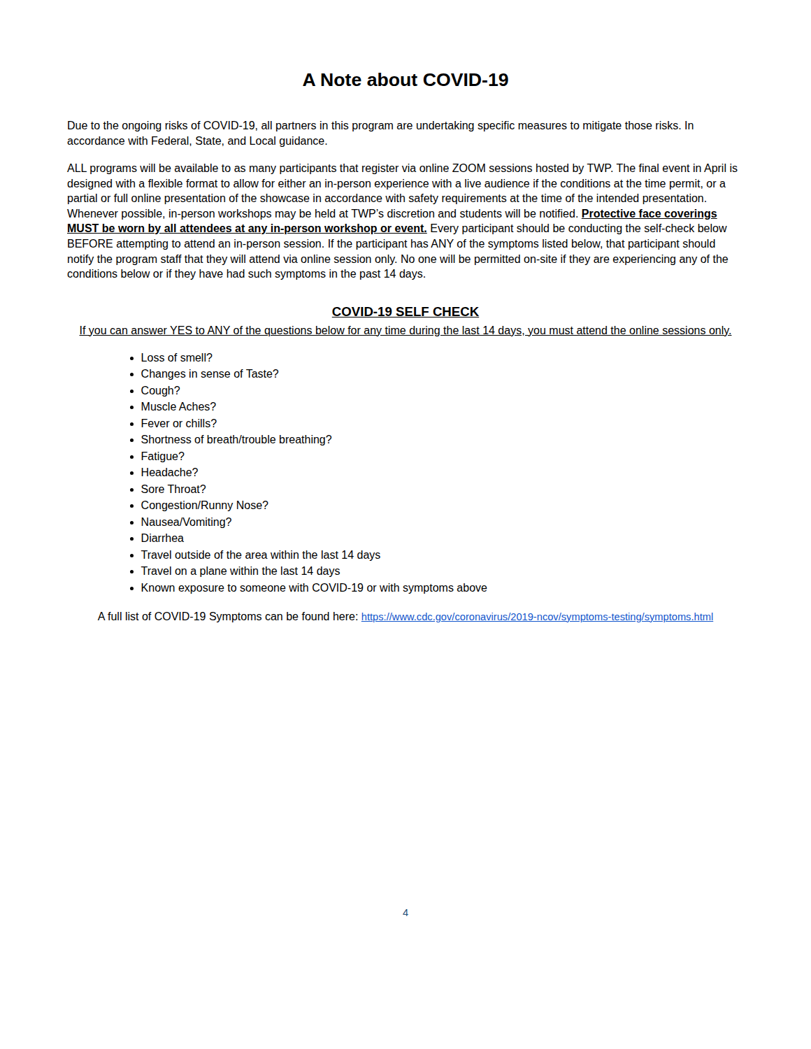A Note about COVID-19
Due to the ongoing risks of COVID-19, all partners in this program are undertaking specific measures to mitigate those risks. In accordance with Federal, State, and Local guidance.
ALL programs will be available to as many participants that register via online ZOOM sessions hosted by TWP. The final event in April is designed with a flexible format to allow for either an in-person experience with a live audience if the conditions at the time permit, or a partial or full online presentation of the showcase in accordance with safety requirements at the time of the intended presentation. Whenever possible, in-person workshops may be held at TWP’s discretion and students will be notified. Protective face coverings MUST be worn by all attendees at any in-person workshop or event. Every participant should be conducting the self-check below BEFORE attempting to attend an in-person session. If the participant has ANY of the symptoms listed below, that participant should notify the program staff that they will attend via online session only. No one will be permitted on-site if they are experiencing any of the conditions below or if they have had such symptoms in the past 14 days.
COVID-19 SELF CHECK
If you can answer YES to ANY of the questions below for any time during the last 14 days, you must attend the online sessions only.
Loss of smell?
Changes in sense of Taste?
Cough?
Muscle Aches?
Fever or chills?
Shortness of breath/trouble breathing?
Fatigue?
Headache?
Sore Throat?
Congestion/Runny Nose?
Nausea/Vomiting?
Diarrhea
Travel outside of the area within the last 14 days
Travel on a plane within the last 14 days
Known exposure to someone with COVID-19 or with symptoms above
A full list of COVID-19 Symptoms can be found here: https://www.cdc.gov/coronavirus/2019-ncov/symptoms-testing/symptoms.html
4